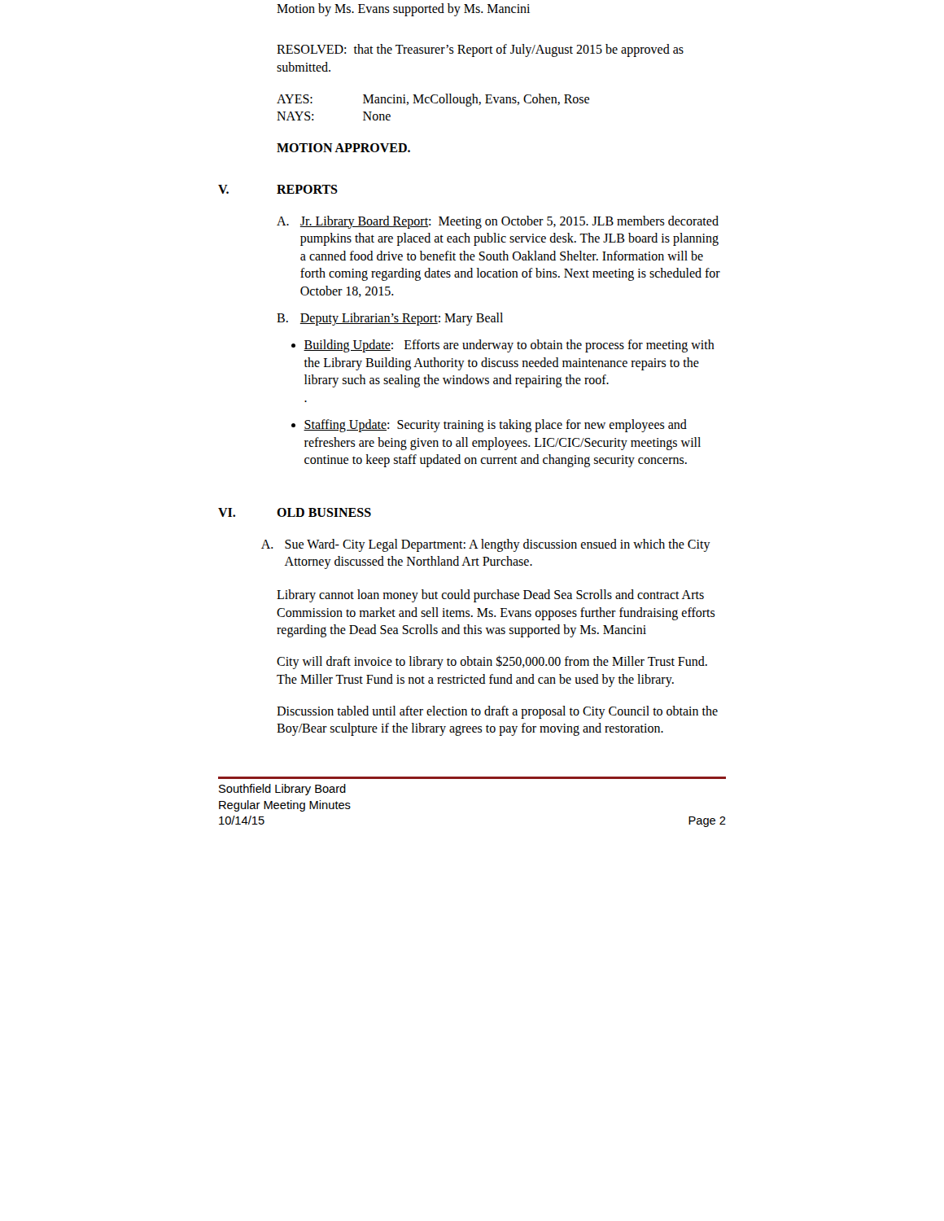Motion by Ms. Evans supported by Ms. Mancini
RESOLVED: that the Treasurer’s Report of July/August 2015 be approved as submitted.
| AYES: | Mancini, McCollough, Evans, Cohen, Rose |
| NAYS: | None |
MOTION APPROVED.
V.
REPORTS
A.
Jr. Library Board Report: Meeting on October 5, 2015. JLB members decorated pumpkins that are placed at each public service desk. The JLB board is planning a canned food drive to benefit the South Oakland Shelter. Information will be forth coming regarding dates and location of bins. Next meeting is scheduled for October 18, 2015.
B.
Deputy Librarian’s Report: Mary Beall
Building Update: Efforts are underway to obtain the process for meeting with the Library Building Authority to discuss needed maintenance repairs to the library such as sealing the windows and repairing the roof.
.
Staffing Update: Security training is taking place for new employees and refreshers are being given to all employees. LIC/CIC/Security meetings will continue to keep staff updated on current and changing security concerns.
VI.
OLD BUSINESS
A.
Sue Ward- City Legal Department: A lengthy discussion ensued in which the City Attorney discussed the Northland Art Purchase.
Library cannot loan money but could purchase Dead Sea Scrolls and contract Arts Commission to market and sell items. Ms. Evans opposes further fundraising efforts regarding the Dead Sea Scrolls and this was supported by Ms. Mancini
City will draft invoice to library to obtain $250,000.00 from the Miller Trust Fund. The Miller Trust Fund is not a restricted fund and can be used by the library.
Discussion tabled until after election to draft a proposal to City Council to obtain the Boy/Bear sculpture if the library agrees to pay for moving and restoration.
Southfield Library Board
Regular Meeting Minutes
10/14/15
Page 2